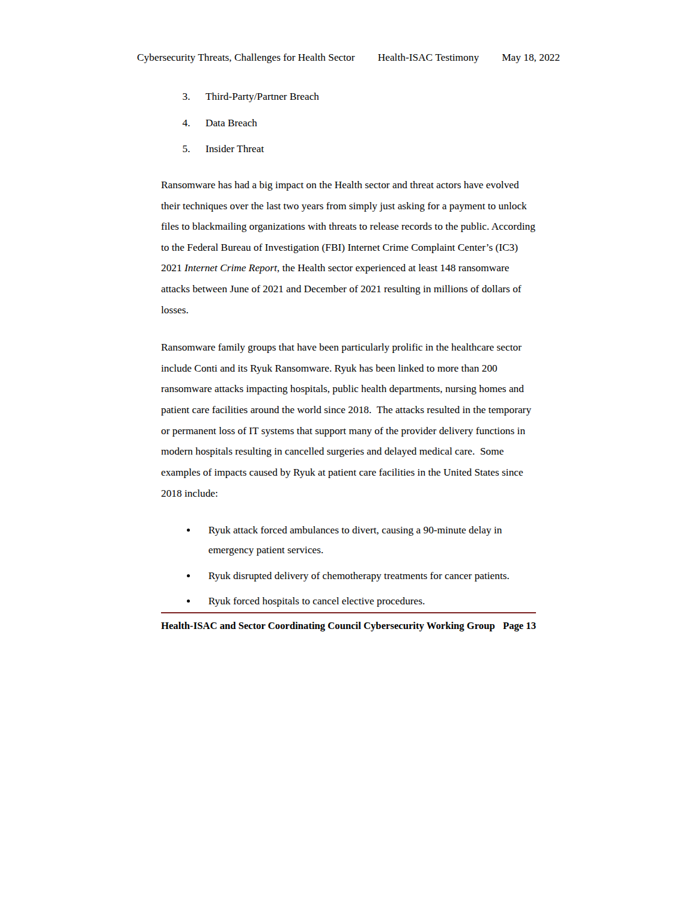Cybersecurity Threats, Challenges for Health Sector Health-ISAC Testimony May 18, 2022
Third-Party/Partner Breach
Data Breach
Insider Threat
Ransomware has had a big impact on the Health sector and threat actors have evolved their techniques over the last two years from simply just asking for a payment to unlock files to blackmailing organizations with threats to release records to the public. According to the Federal Bureau of Investigation (FBI) Internet Crime Complaint Center’s (IC3) 2021 Internet Crime Report, the Health sector experienced at least 148 ransomware attacks between June of 2021 and December of 2021 resulting in millions of dollars of losses.
Ransomware family groups that have been particularly prolific in the healthcare sector include Conti and its Ryuk Ransomware. Ryuk has been linked to more than 200 ransomware attacks impacting hospitals, public health departments, nursing homes and patient care facilities around the world since 2018. The attacks resulted in the temporary or permanent loss of IT systems that support many of the provider delivery functions in modern hospitals resulting in cancelled surgeries and delayed medical care. Some examples of impacts caused by Ryuk at patient care facilities in the United States since 2018 include:
Ryuk attack forced ambulances to divert, causing a 90-minute delay in emergency patient services.
Ryuk disrupted delivery of chemotherapy treatments for cancer patients.
Ryuk forced hospitals to cancel elective procedures.
Health-ISAC and Sector Coordinating Council Cybersecurity Working Group Page 13